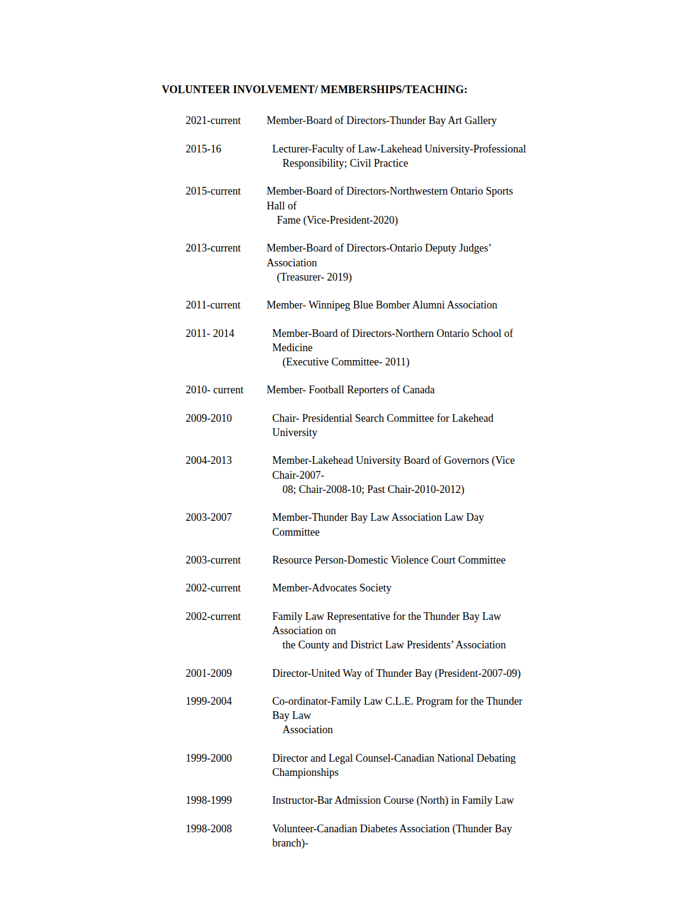VOLUNTEER INVOLVEMENT/ MEMBERSHIPS/TEACHING:
2021-current
Member-Board of Directors-Thunder Bay Art Gallery
2015-16
Lecturer-Faculty of Law-Lakehead University-Professional Responsibility; Civil Practice
2015-current
Member-Board of Directors-Northwestern Ontario Sports Hall of Fame (Vice-President-2020)
2013-current
Member-Board of Directors-Ontario Deputy Judges’ Association (Treasurer- 2019)
2011-current
Member- Winnipeg Blue Bomber Alumni Association
2011- 2014
Member-Board of Directors-Northern Ontario School of Medicine (Executive Committee- 2011)
2010- current
Member- Football Reporters of Canada
2009-2010
Chair- Presidential Search Committee for Lakehead University
2004-2013
Member-Lakehead University Board of Governors (Vice Chair-2007- 08; Chair-2008-10; Past Chair-2010-2012)
2003-2007
Member-Thunder Bay Law Association Law Day Committee
2003-current
Resource Person-Domestic Violence Court Committee
2002-current
Member-Advocates Society
2002-current
Family Law Representative for the Thunder Bay Law Association on the County and District Law Presidents’ Association
2001-2009
Director-United Way of Thunder Bay (President-2007-09)
1999-2004
Co-ordinator-Family Law C.L.E. Program for the Thunder Bay Law Association
1999-2000
Director and Legal Counsel-Canadian National Debating Championships
1998-1999
Instructor-Bar Admission Course (North) in Family Law
1998-2008
Volunteer-Canadian Diabetes Association (Thunder Bay branch)-